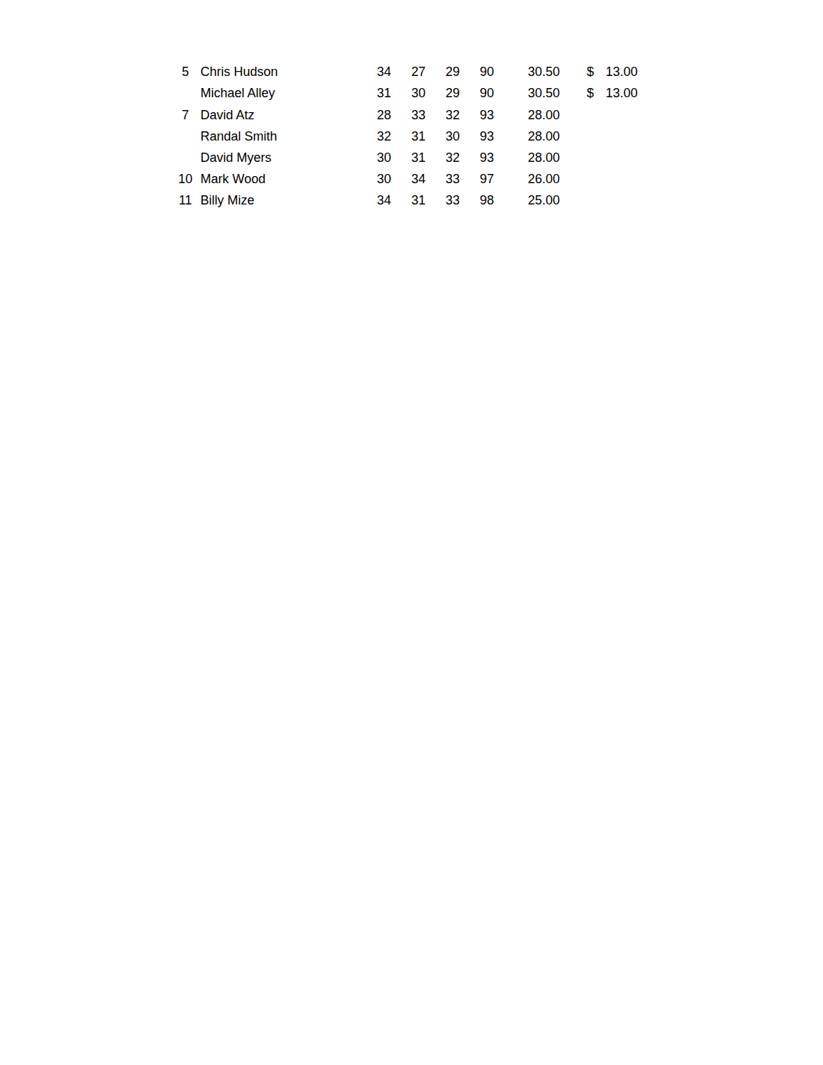| 5 | Chris Hudson | | 34 | 27 | 29 | 90 | | 30.50 | | $ | 13.00 |
| | Michael Alley | | 31 | 30 | 29 | 90 | | 30.50 | | $ | 13.00 |
| 7 | David Atz | | 28 | 33 | 32 | 93 | | 28.00 | | | |
| | Randal Smith | | 32 | 31 | 30 | 93 | | 28.00 | | | |
| | David Myers | | 30 | 31 | 32 | 93 | | 28.00 | | | |
| 10 | Mark Wood | | 30 | 34 | 33 | 97 | | 26.00 | | | |
| 11 | Billy Mize | | 34 | 31 | 33 | 98 | | 25.00 | | | |